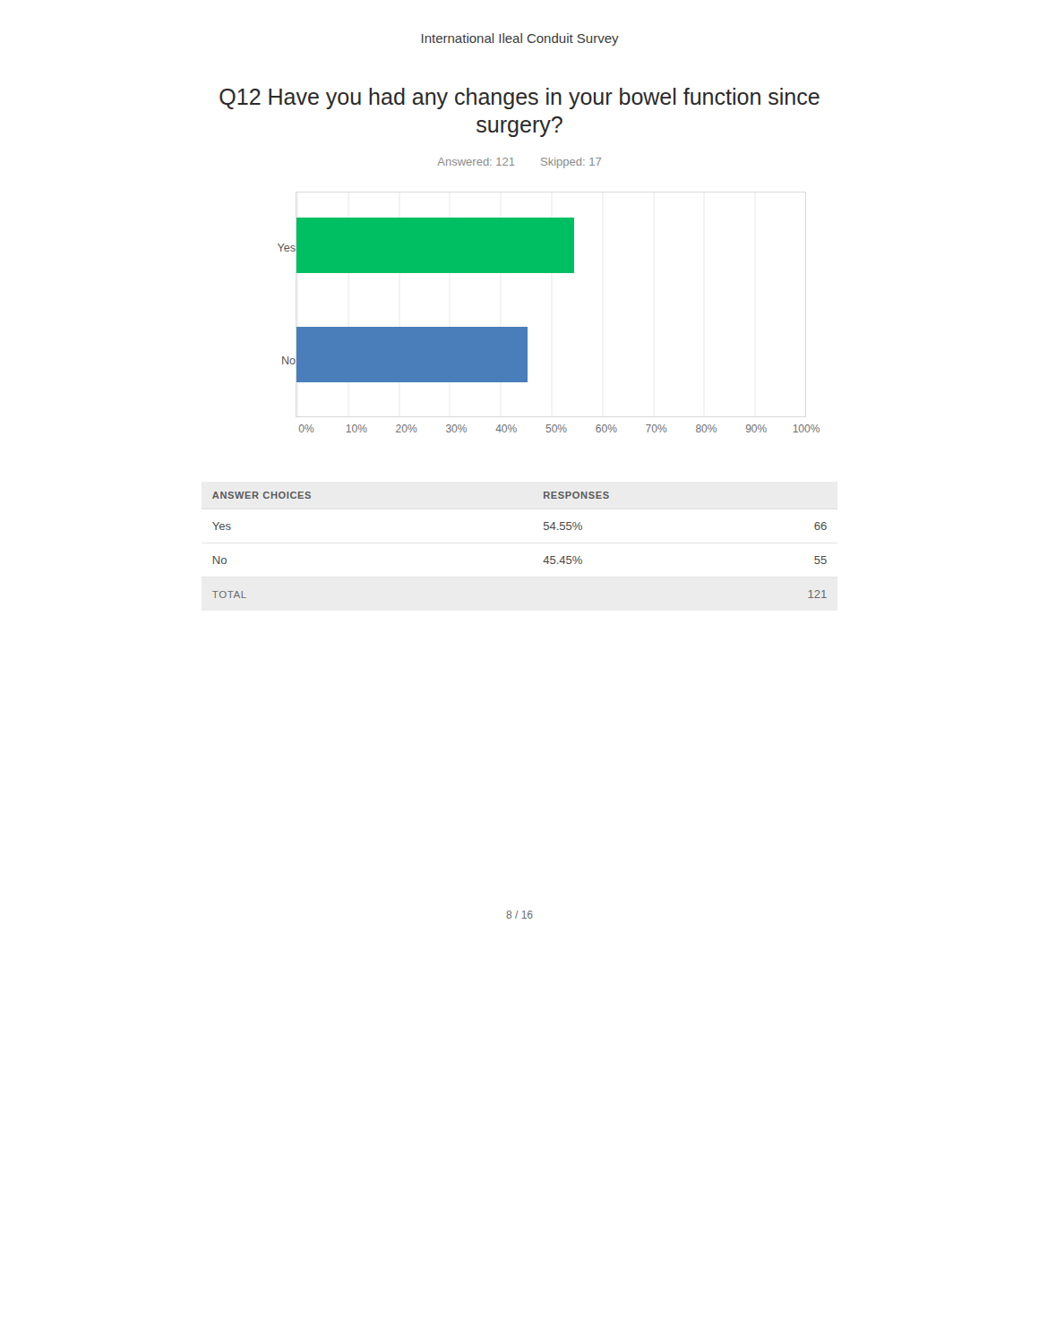International Ileal Conduit Survey
Q12 Have you had any changes in your bowel function since surgery?
Answered: 121 Skipped: 17
| Yes | |
| No |
0% 10% 20% 30% 40% 50% 60% 70% 80% 90% 100%
| Answer Choices | Responses |
| --- | --- |
| Yes | 54.55% | 66 |
| No | 45.45% | 55 |
| Total | | 121 |
8 / 16